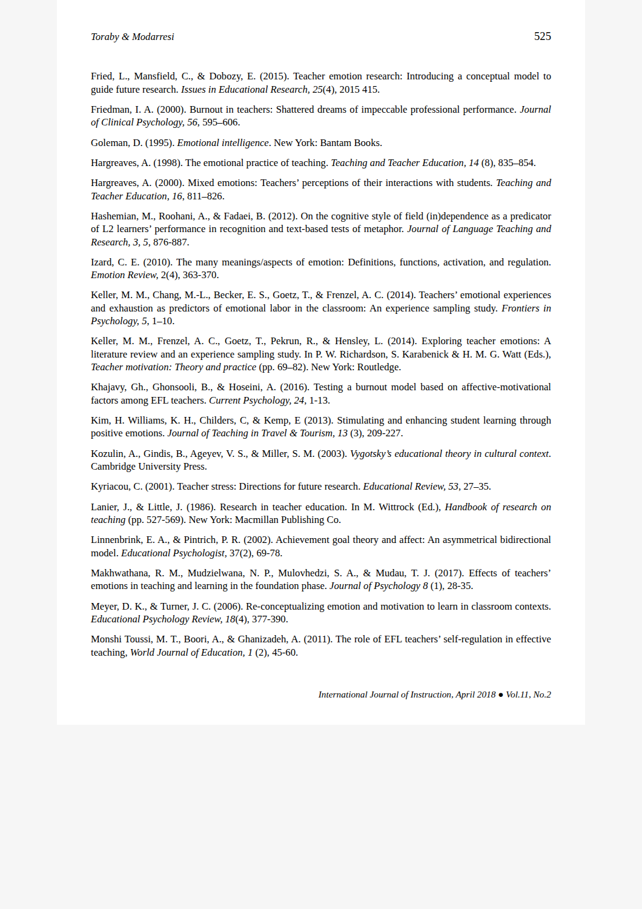Toraby & Modarresi 525
Fried, L., Mansfield, C., & Dobozy, E. (2015). Teacher emotion research: Introducing a conceptual model to guide future research. Issues in Educational Research, 25(4), 2015 415.
Friedman, I. A. (2000). Burnout in teachers: Shattered dreams of impeccable professional performance. Journal of Clinical Psychology, 56, 595–606.
Goleman, D. (1995). Emotional intelligence. New York: Bantam Books.
Hargreaves, A. (1998). The emotional practice of teaching. Teaching and Teacher Education, 14 (8), 835–854.
Hargreaves, A. (2000). Mixed emotions: Teachers’ perceptions of their interactions with students. Teaching and Teacher Education, 16, 811–826.
Hashemian, M., Roohani, A., & Fadaei, B. (2012). On the cognitive style of field (in)dependence as a predicator of L2 learners’ performance in recognition and text-based tests of metaphor. Journal of Language Teaching and Research, 3, 5, 876-887.
Izard, C. E. (2010). The many meanings/aspects of emotion: Definitions, functions, activation, and regulation. Emotion Review, 2(4), 363-370.
Keller, M. M., Chang, M.-L., Becker, E. S., Goetz, T., & Frenzel, A. C. (2014). Teachers’ emotional experiences and exhaustion as predictors of emotional labor in the classroom: An experience sampling study. Frontiers in Psychology, 5, 1–10.
Keller, M. M., Frenzel, A. C., Goetz, T., Pekrun, R., & Hensley, L. (2014). Exploring teacher emotions: A literature review and an experience sampling study. In P. W. Richardson, S. Karabenick & H. M. G. Watt (Eds.), Teacher motivation: Theory and practice (pp. 69–82). New York: Routledge.
Khajavy, Gh., Ghonsooli, B., & Hoseini, A. (2016). Testing a burnout model based on affective-motivational factors among EFL teachers. Current Psychology, 24, 1-13.
Kim, H. Williams, K. H., Childers, C, & Kemp, E (2013). Stimulating and enhancing student learning through positive emotions. Journal of Teaching in Travel & Tourism, 13 (3), 209-227.
Kozulin, A., Gindis, B., Ageyev, V. S., & Miller, S. M. (2003). Vygotsky’s educational theory in cultural context. Cambridge University Press.
Kyriacou, C. (2001). Teacher stress: Directions for future research. Educational Review, 53, 27–35.
Lanier, J., & Little, J. (1986). Research in teacher education. In M. Wittrock (Ed.), Handbook of research on teaching (pp. 527-569). New York: Macmillan Publishing Co.
Linnenbrink, E. A., & Pintrich, P. R. (2002). Achievement goal theory and affect: An asymmetrical bidirectional model. Educational Psychologist, 37(2), 69-78.
Makhwathana, R. M., Mudzielwana, N. P., Mulovhedzi, S. A., & Mudau, T. J. (2017). Effects of teachers’ emotions in teaching and learning in the foundation phase. Journal of Psychology 8 (1), 28-35.
Meyer, D. K., & Turner, J. C. (2006). Re-conceptualizing emotion and motivation to learn in classroom contexts. Educational Psychology Review, 18(4), 377-390.
Monshi Toussi, M. T., Boori, A., & Ghanizadeh, A. (2011). The role of EFL teachers’ self-regulation in effective teaching, World Journal of Education, 1 (2), 45-60.
International Journal of Instruction, April 2018 ● Vol.11, No.2